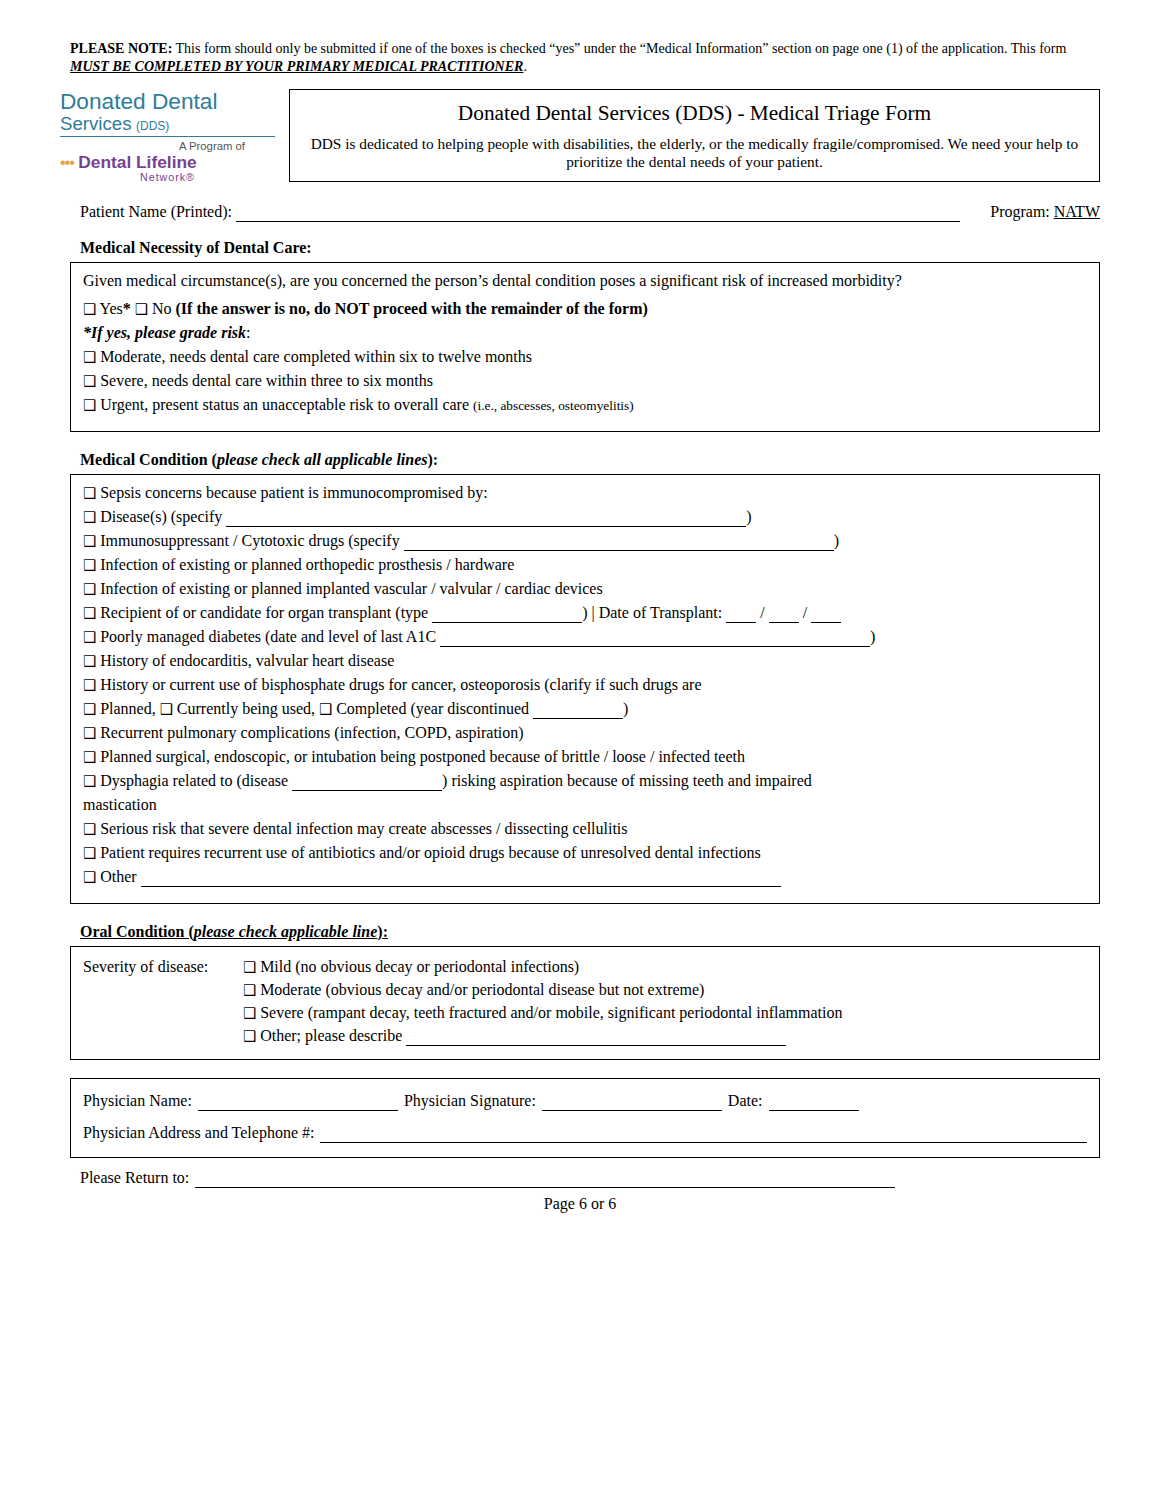PLEASE NOTE: This form should only be submitted if one of the boxes is checked “yes” under the “Medical Information” section on page one (1) of the application. This form MUST BE COMPLETED BY YOUR PRIMARY MEDICAL PRACTITIONER.
Donated Dental
Services (DDS)
A Program of
••• Dental Lifeline
Network®
Donated Dental Services (DDS) - Medical Triage Form
DDS is dedicated to helping people with disabilities, the elderly, or the medically fragile/compromised. We need your help to prioritize the dental needs of your patient.
Patient Name (Printed):
Program: NATW
Medical Necessity of Dental Care:
Given medical circumstance(s), are you concerned the person’s dental condition poses a significant risk of increased morbidity?
❑ Yes* ❑ No (If the answer is no, do NOT proceed with the remainder of the form)
*If yes, please grade risk:
❑ Moderate, needs dental care completed within six to twelve months
❑ Severe, needs dental care within three to six months
❑ Urgent, present status an unacceptable risk to overall care (i.e., abscesses, osteomyelitis)
Medical Condition (please check all applicable lines):
❑ Sepsis concerns because patient is immunocompromised by:
❑ Disease(s) (specify )
❑ Immunosuppressant / Cytotoxic drugs (specify )
❑ Infection of existing or planned orthopedic prosthesis / hardware
❑ Infection of existing or planned implanted vascular / valvular / cardiac devices
❑ Recipient of or candidate for organ transplant (type ) | Date of Transplant: / /
❑ Poorly managed diabetes (date and level of last A1C )
❑ History of endocarditis, valvular heart disease
❑ History or current use of bisphosphate drugs for cancer, osteoporosis (clarify if such drugs are
❑ Planned, ❑ Currently being used, ❑ Completed (year discontinued )
❑ Recurrent pulmonary complications (infection, COPD, aspiration)
❑ Planned surgical, endoscopic, or intubation being postponed because of brittle / loose / infected teeth
❑ Dysphagia related to (disease ) risking aspiration because of missing teeth and impaired
mastication
❑ Serious risk that severe dental infection may create abscesses / dissecting cellulitis
❑ Patient requires recurrent use of antibiotics and/or opioid drugs because of unresolved dental infections
❑ Other
Oral Condition (please check applicable line):
Severity of disease:
❑ Mild (no obvious decay or periodontal infections)
❑ Moderate (obvious decay and/or periodontal disease but not extreme)
❑ Severe (rampant decay, teeth fractured and/or mobile, significant periodontal inflammation
❑ Other; please describe
Physician Name: Physician Signature: Date:
Physician Address and Telephone #:
Please Return to:
Page 6 or 6